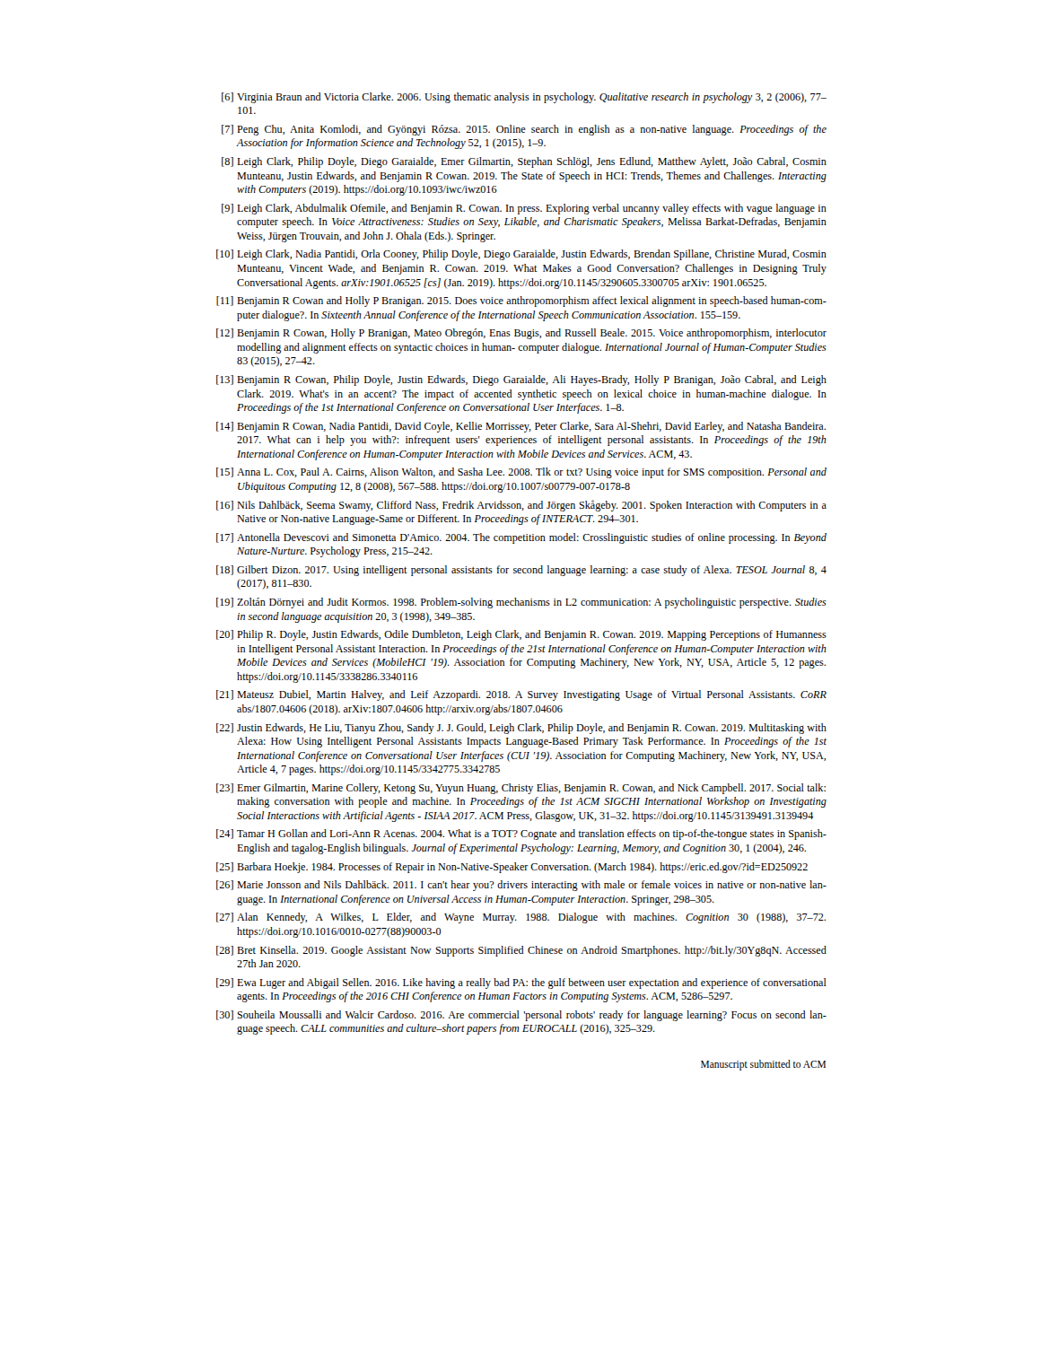[6] Virginia Braun and Victoria Clarke. 2006. Using thematic analysis in psychology. Qualitative research in psychology 3, 2 (2006), 77–101.
[7] Peng Chu, Anita Komlodi, and Gyöngyi Rózsa. 2015. Online search in english as a non-native language. Proceedings of the Association for Information Science and Technology 52, 1 (2015), 1–9.
[8] Leigh Clark, Philip Doyle, Diego Garaialde, Emer Gilmartin, Stephan Schlögl, Jens Edlund, Matthew Aylett, João Cabral, Cosmin Munteanu, Justin Edwards, and Benjamin R Cowan. 2019. The State of Speech in HCI: Trends, Themes and Challenges. Interacting with Computers (2019). https://doi.org/10.1093/iwc/iwz016
[9] Leigh Clark, Abdulmalik Ofemile, and Benjamin R. Cowan. In press. Exploring verbal uncanny valley effects with vague language in computer speech. In Voice Attractiveness: Studies on Sexy, Likable, and Charismatic Speakers, Melissa Barkat-Defradas, Benjamin Weiss, Jürgen Trouvain, and John J. Ohala (Eds.). Springer.
[10] Leigh Clark, Nadia Pantidi, Orla Cooney, Philip Doyle, Diego Garaialde, Justin Edwards, Brendan Spillane, Christine Murad, Cosmin Munteanu, Vincent Wade, and Benjamin R. Cowan. 2019. What Makes a Good Conversation? Challenges in Designing Truly Conversational Agents. arXiv:1901.06525 [cs] (Jan. 2019). https://doi.org/10.1145/3290605.3300705 arXiv: 1901.06525.
[11] Benjamin R Cowan and Holly P Branigan. 2015. Does voice anthropomorphism affect lexical alignment in speech-based human-computer dialogue?. In Sixteenth Annual Conference of the International Speech Communication Association. 155–159.
[12] Benjamin R Cowan, Holly P Branigan, Mateo Obregón, Enas Bugis, and Russell Beale. 2015. Voice anthropomorphism, interlocutor modelling and alignment effects on syntactic choices in human- computer dialogue. International Journal of Human-Computer Studies 83 (2015), 27–42.
[13] Benjamin R Cowan, Philip Doyle, Justin Edwards, Diego Garaialde, Ali Hayes-Brady, Holly P Branigan, João Cabral, and Leigh Clark. 2019. What's in an accent? The impact of accented synthetic speech on lexical choice in human-machine dialogue. In Proceedings of the 1st International Conference on Conversational User Interfaces. 1–8.
[14] Benjamin R Cowan, Nadia Pantidi, David Coyle, Kellie Morrissey, Peter Clarke, Sara Al-Shehri, David Earley, and Natasha Bandeira. 2017. What can i help you with?: infrequent users' experiences of intelligent personal assistants. In Proceedings of the 19th International Conference on Human-Computer Interaction with Mobile Devices and Services. ACM, 43.
[15] Anna L. Cox, Paul A. Cairns, Alison Walton, and Sasha Lee. 2008. Tlk or txt? Using voice input for SMS composition. Personal and Ubiquitous Computing 12, 8 (2008), 567–588. https://doi.org/10.1007/s00779-007-0178-8
[16] Nils Dahlbäck, Seema Swamy, Clifford Nass, Fredrik Arvidsson, and Jörgen Skågeby. 2001. Spoken Interaction with Computers in a Native or Non-native Language-Same or Different. In Proceedings of INTERACT. 294–301.
[17] Antonella Devescovi and Simonetta D'Amico. 2004. The competition model: Crosslinguistic studies of online processing. In Beyond Nature-Nurture. Psychology Press, 215–242.
[18] Gilbert Dizon. 2017. Using intelligent personal assistants for second language learning: a case study of Alexa. TESOL Journal 8, 4 (2017), 811–830.
[19] Zoltán Dörnyei and Judit Kormos. 1998. Problem-solving mechanisms in L2 communication: A psycholinguistic perspective. Studies in second language acquisition 20, 3 (1998), 349–385.
[20] Philip R. Doyle, Justin Edwards, Odile Dumbleton, Leigh Clark, and Benjamin R. Cowan. 2019. Mapping Perceptions of Humanness in Intelligent Personal Assistant Interaction. In Proceedings of the 21st International Conference on Human-Computer Interaction with Mobile Devices and Services (MobileHCI '19). Association for Computing Machinery, New York, NY, USA, Article 5, 12 pages. https://doi.org/10.1145/3338286.3340116
[21] Mateusz Dubiel, Martin Halvey, and Leif Azzopardi. 2018. A Survey Investigating Usage of Virtual Personal Assistants. CoRR abs/1807.04606 (2018). arXiv:1807.04606 http://arxiv.org/abs/1807.04606
[22] Justin Edwards, He Liu, Tianyu Zhou, Sandy J. J. Gould, Leigh Clark, Philip Doyle, and Benjamin R. Cowan. 2019. Multitasking with Alexa: How Using Intelligent Personal Assistants Impacts Language-Based Primary Task Performance. In Proceedings of the 1st International Conference on Conversational User Interfaces (CUI '19). Association for Computing Machinery, New York, NY, USA, Article 4, 7 pages. https://doi.org/10.1145/3342775.3342785
[23] Emer Gilmartin, Marine Collery, Ketong Su, Yuyun Huang, Christy Elias, Benjamin R. Cowan, and Nick Campbell. 2017. Social talk: making conversation with people and machine. In Proceedings of the 1st ACM SIGCHI International Workshop on Investigating Social Interactions with Artificial Agents - ISIAA 2017. ACM Press, Glasgow, UK, 31–32. https://doi.org/10.1145/3139491.3139494
[24] Tamar H Gollan and Lori-Ann R Acenas. 2004. What is a TOT? Cognate and translation effects on tip-of-the-tongue states in Spanish-English and tagalog-English bilinguals. Journal of Experimental Psychology: Learning, Memory, and Cognition 30, 1 (2004), 246.
[25] Barbara Hoekje. 1984. Processes of Repair in Non-Native-Speaker Conversation. (March 1984). https://eric.ed.gov/?id=ED250922
[26] Marie Jonsson and Nils Dahlbäck. 2011. I can't hear you? drivers interacting with male or female voices in native or non-native language. In International Conference on Universal Access in Human-Computer Interaction. Springer, 298–305.
[27] Alan Kennedy, A Wilkes, L Elder, and Wayne Murray. 1988. Dialogue with machines. Cognition 30 (1988), 37–72. https://doi.org/10.1016/0010-0277(88)90003-0
[28] Bret Kinsella. 2019. Google Assistant Now Supports Simplified Chinese on Android Smartphones. http://bit.ly/30Yg8qN. Accessed 27th Jan 2020.
[29] Ewa Luger and Abigail Sellen. 2016. Like having a really bad PA: the gulf between user expectation and experience of conversational agents. In Proceedings of the 2016 CHI Conference on Human Factors in Computing Systems. ACM, 5286–5297.
[30] Souheila Moussalli and Walcir Cardoso. 2016. Are commercial 'personal robots' ready for language learning? Focus on second language speech. CALL communities and culture–short papers from EUROCALL (2016), 325–329.
Manuscript submitted to ACM